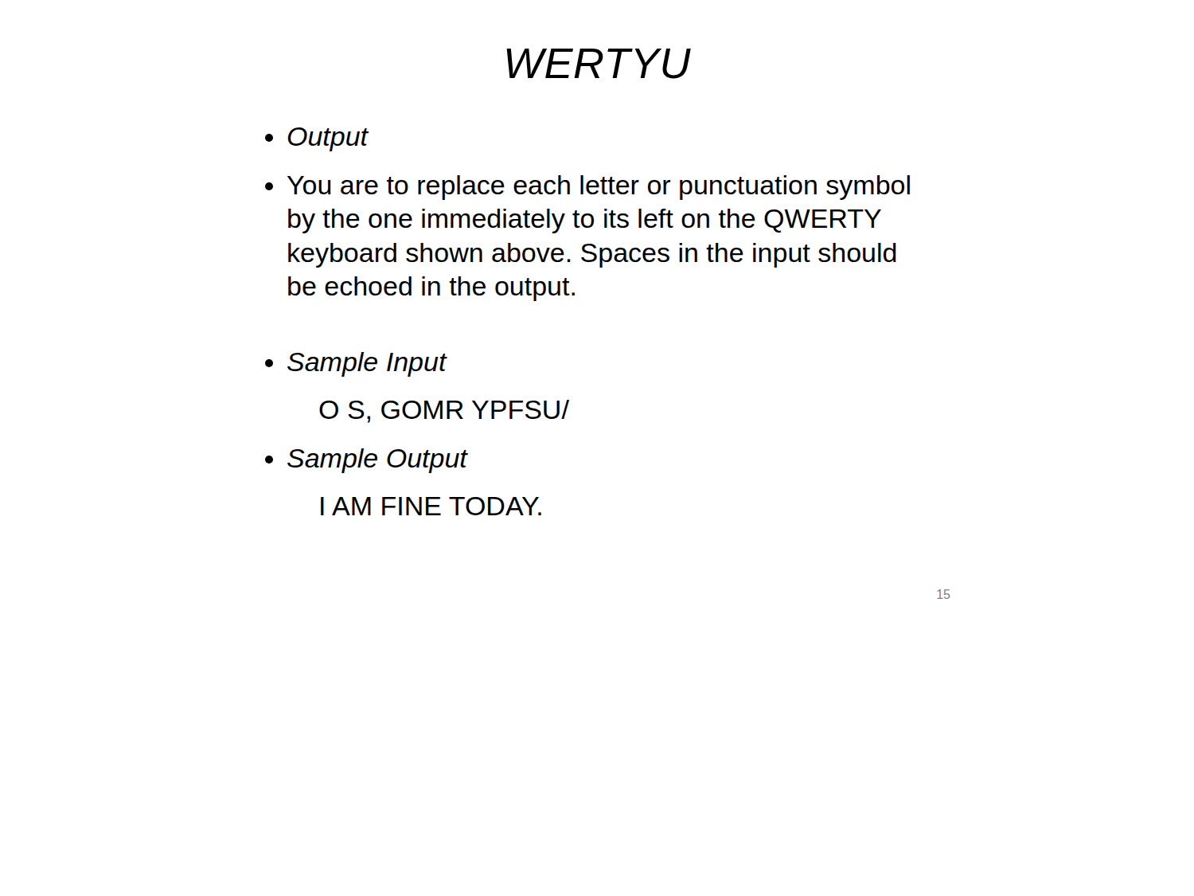WERTYU
Output
You are to replace each letter or punctuation symbol by the one immediately to its left on the QWERTY keyboard shown above. Spaces in the input should be echoed in the output.
Sample Input
O S, GOMR YPFSU/
Sample Output
I AM FINE TODAY.
15